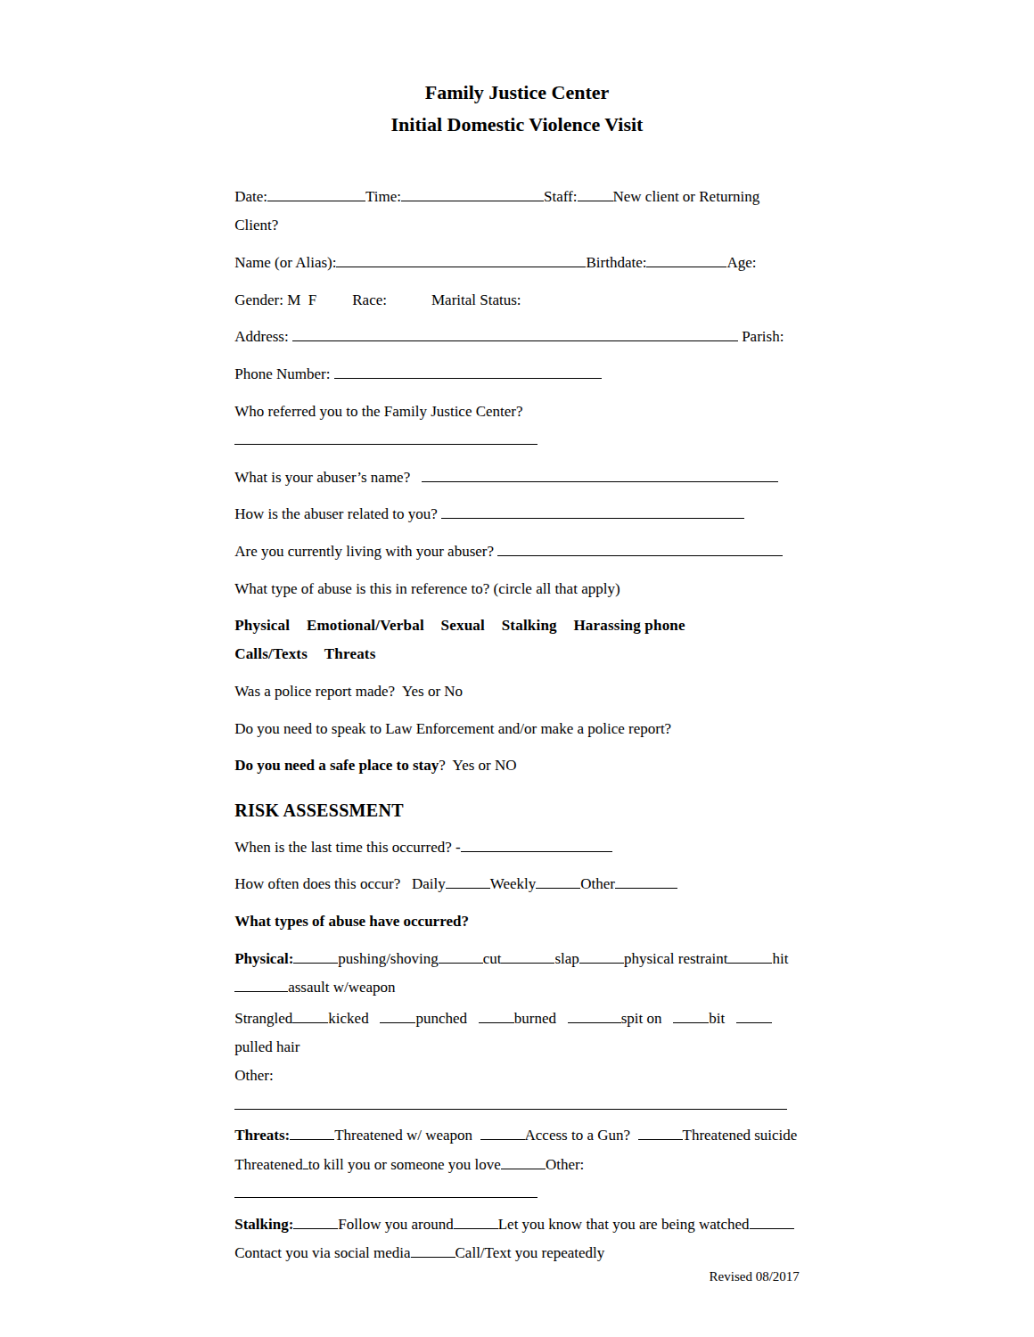Family Justice Center
Initial Domestic Violence Visit
Date: Time: Staff: New client or Returning Client?
Name (or Alias): Birthdate: Age:
Gender: M F Race: Marital Status:
Address: Parish:
Phone Number:
Who referred you to the Family Justice Center?
What is your abuser’s name?
How is the abuser related to you?
Are you currently living with your abuser?
What type of abuse is this in reference to? (circle all that apply)
Physical Emotional/Verbal Sexual Stalking Harassing phone Calls/Texts Threats
Was a police report made? Yes or No
Do you need to speak to Law Enforcement and/or make a police report?
Do you need a safe place to stay? Yes or NO
RISK ASSESSMENT
When is the last time this occurred? -
How often does this occur? Daily Weekly Other
What types of abuse have occurred?
Physical: pushing/shoving cut slap physical restraint hit assault w/weapon
Strangled kicked punched burned spit on bit pulled hair
Other:
Threats: Threatened w/ weapon Access to a Gun? Threatened suicide
Threatened to kill you or someone you love Other:
Stalking: Follow you around Let you know that you are being watched Contact you via social media Call/Text you repeatedly
Revised 08/2017